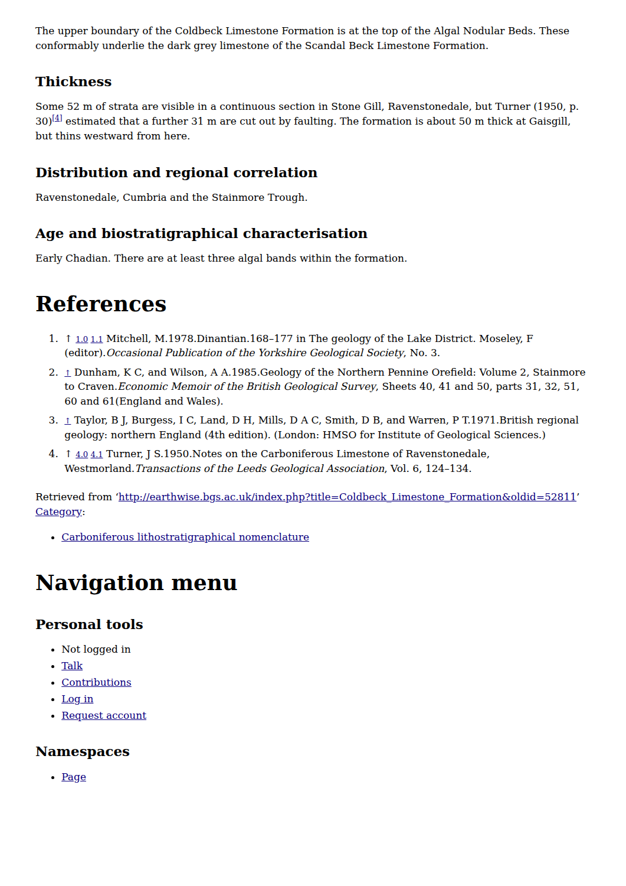The upper boundary of the Coldbeck Limestone Formation is at the top of the Algal Nodular Beds. These conformably underlie the dark grey limestone of the Scandal Beck Limestone Formation.
Thickness
Some 52 m of strata are visible in a continuous section in Stone Gill, Ravenstonedale, but Turner (1950, p. 30)[4] estimated that a further 31 m are cut out by faulting. The formation is about 50 m thick at Gaisgill, but thins westward from here.
Distribution and regional correlation
Ravenstonedale, Cumbria and the Stainmore Trough.
Age and biostratigraphical characterisation
Early Chadian. There are at least three algal bands within the formation.
References
↑ 1.0 1.1 Mitchell, M.1978.Dinantian.168–177 in The geology of the Lake District. Moseley, F (editor).Occasional Publication of the Yorkshire Geological Society, No. 3.
↑ Dunham, K C, and Wilson, A A.1985.Geology of the Northern Pennine Orefield: Volume 2, Stainmore to Craven.Economic Memoir of the British Geological Survey, Sheets 40, 41 and 50, parts 31, 32, 51, 60 and 61(England and Wales).
↑ Taylor, B J, Burgess, I C, Land, D H, Mills, D A C, Smith, D B, and Warren, P T.1971.British regional geology: northern England (4th edition). (London: HMSO for Institute of Geological Sciences.)
↑ 4.0 4.1 Turner, J S.1950.Notes on the Carboniferous Limestone of Ravenstonedale, Westmorland.Transactions of the Leeds Geological Association, Vol. 6, 124–134.
Retrieved from ‘http://earthwise.bgs.ac.uk/index.php?title=Coldbeck_Limestone_Formation&oldid=52811’
Category:
Carboniferous lithostratigraphical nomenclature
Navigation menu
Personal tools
Not logged in
Talk
Contributions
Log in
Request account
Namespaces
Page